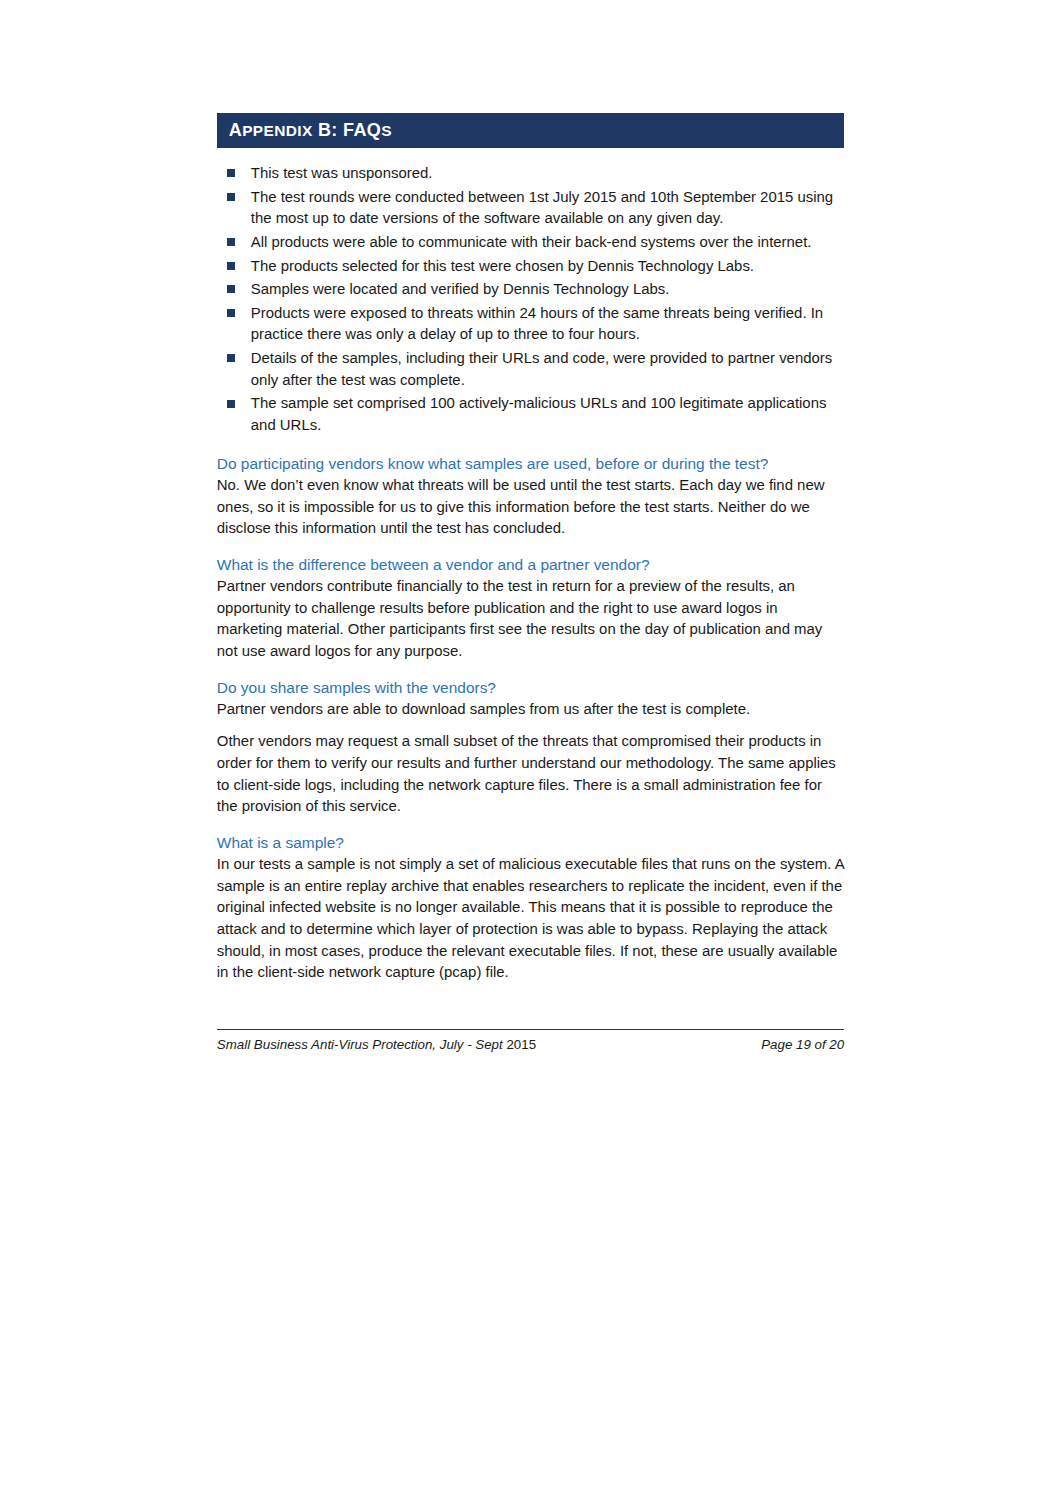APPENDIX B: FAQS
This test was unsponsored.
The test rounds were conducted between 1st July 2015 and 10th September 2015 using the most up to date versions of the software available on any given day.
All products were able to communicate with their back-end systems over the internet.
The products selected for this test were chosen by Dennis Technology Labs.
Samples were located and verified by Dennis Technology Labs.
Products were exposed to threats within 24 hours of the same threats being verified. In practice there was only a delay of up to three to four hours.
Details of the samples, including their URLs and code, were provided to partner vendors only after the test was complete.
The sample set comprised 100 actively-malicious URLs and 100 legitimate applications and URLs.
Do participating vendors know what samples are used, before or during the test?
No. We don’t even know what threats will be used until the test starts. Each day we find new ones, so it is impossible for us to give this information before the test starts. Neither do we disclose this information until the test has concluded.
What is the difference between a vendor and a partner vendor?
Partner vendors contribute financially to the test in return for a preview of the results, an opportunity to challenge results before publication and the right to use award logos in marketing material. Other participants first see the results on the day of publication and may not use award logos for any purpose.
Do you share samples with the vendors?
Partner vendors are able to download samples from us after the test is complete.
Other vendors may request a small subset of the threats that compromised their products in order for them to verify our results and further understand our methodology. The same applies to client-side logs, including the network capture files. There is a small administration fee for the provision of this service.
What is a sample?
In our tests a sample is not simply a set of malicious executable files that runs on the system. A sample is an entire replay archive that enables researchers to replicate the incident, even if the original infected website is no longer available. This means that it is possible to reproduce the attack and to determine which layer of protection is was able to bypass. Replaying the attack should, in most cases, produce the relevant executable files. If not, these are usually available in the client-side network capture (pcap) file.
Small Business Anti-Virus Protection, July - Sept 2015
Page 19 of 20